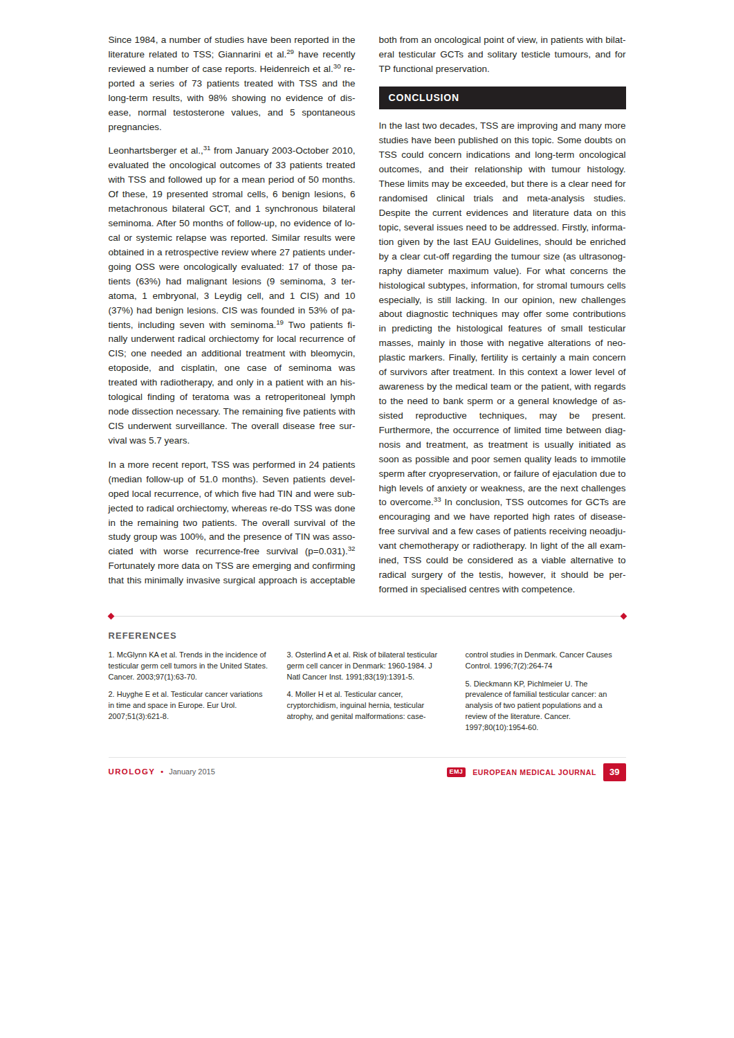Since 1984, a number of studies have been reported in the literature related to TSS; Giannarini et al.29 have recently reviewed a number of case reports. Heidenreich et al.30 reported a series of 73 patients treated with TSS and the long-term results, with 98% showing no evidence of disease, normal testosterone values, and 5 spontaneous pregnancies.
Leonhartsberger et al.,31 from January 2003-October 2010, evaluated the oncological outcomes of 33 patients treated with TSS and followed up for a mean period of 50 months. Of these, 19 presented stromal cells, 6 benign lesions, 6 metachronous bilateral GCT, and 1 synchronous bilateral seminoma. After 50 months of follow-up, no evidence of local or systemic relapse was reported. Similar results were obtained in a retrospective review where 27 patients undergoing OSS were oncologically evaluated: 17 of those patients (63%) had malignant lesions (9 seminoma, 3 teratoma, 1 embryonal, 3 Leydig cell, and 1 CIS) and 10 (37%) had benign lesions. CIS was founded in 53% of patients, including seven with seminoma.19 Two patients finally underwent radical orchiectomy for local recurrence of CIS; one needed an additional treatment with bleomycin, etoposide, and cisplatin, one case of seminoma was treated with radiotherapy, and only in a patient with an histological finding of teratoma was a retroperitoneal lymph node dissection necessary. The remaining five patients with CIS underwent surveillance. The overall disease free survival was 5.7 years.
In a more recent report, TSS was performed in 24 patients (median follow-up of 51.0 months). Seven patients developed local recurrence, of which five had TIN and were subjected to radical orchiectomy, whereas re-do TSS was done in the remaining two patients. The overall survival of the study group was 100%, and the presence of TIN was associated with worse recurrence-free survival (p=0.031).32 Fortunately more data on TSS are emerging and confirming that this minimally invasive surgical approach is acceptable both from an oncological point of view, in patients with bilateral testicular GCTs and solitary testicle tumours, and for TP functional preservation.
Conclusion
In the last two decades, TSS are improving and many more studies have been published on this topic. Some doubts on TSS could concern indications and long-term oncological outcomes, and their relationship with tumour histology. These limits may be exceeded, but there is a clear need for randomised clinical trials and meta-analysis studies. Despite the current evidences and literature data on this topic, several issues need to be addressed. Firstly, information given by the last EAU Guidelines, should be enriched by a clear cut-off regarding the tumour size (as ultrasonography diameter maximum value). For what concerns the histological subtypes, information, for stromal tumours cells especially, is still lacking. In our opinion, new challenges about diagnostic techniques may offer some contributions in predicting the histological features of small testicular masses, mainly in those with negative alterations of neoplastic markers. Finally, fertility is certainly a main concern of survivors after treatment. In this context a lower level of awareness by the medical team or the patient, with regards to the need to bank sperm or a general knowledge of assisted reproductive techniques, may be present. Furthermore, the occurrence of limited time between diagnosis and treatment, as treatment is usually initiated as soon as possible and poor semen quality leads to immotile sperm after cryopreservation, or failure of ejaculation due to high levels of anxiety or weakness, are the next challenges to overcome.33 In conclusion, TSS outcomes for GCTs are encouraging and we have reported high rates of disease-free survival and a few cases of patients receiving neoadjuvant chemotherapy or radiotherapy. In light of the all examined, TSS could be considered as a viable alternative to radical surgery of the testis, however, it should be performed in specialised centres with competence.
References
1. McGlynn KA et al. Trends in the incidence of testicular germ cell tumors in the United States. Cancer. 2003;97(1):63-70.
2. Huyghe E et al. Testicular cancer variations in time and space in Europe. Eur Urol. 2007;51(3):621-8.
3. Osterlind A et al. Risk of bilateral testicular germ cell cancer in Denmark: 1960-1984. J Natl Cancer Inst. 1991;83(19):1391-5.
4. Moller H et al. Testicular cancer, cryptorchidism, inguinal hernia, testicular atrophy, and genital malformations: case-control studies in Denmark. Cancer Causes Control. 1996;7(2):264-74
5. Dieckmann KP, Pichlmeier U. The prevalence of familial testicular cancer: an analysis of two patient populations and a review of the literature. Cancer. 1997;80(10):1954-60.
UROLOGY • January 2015
EMJ EUROPEAN MEDICAL JOURNAL 39